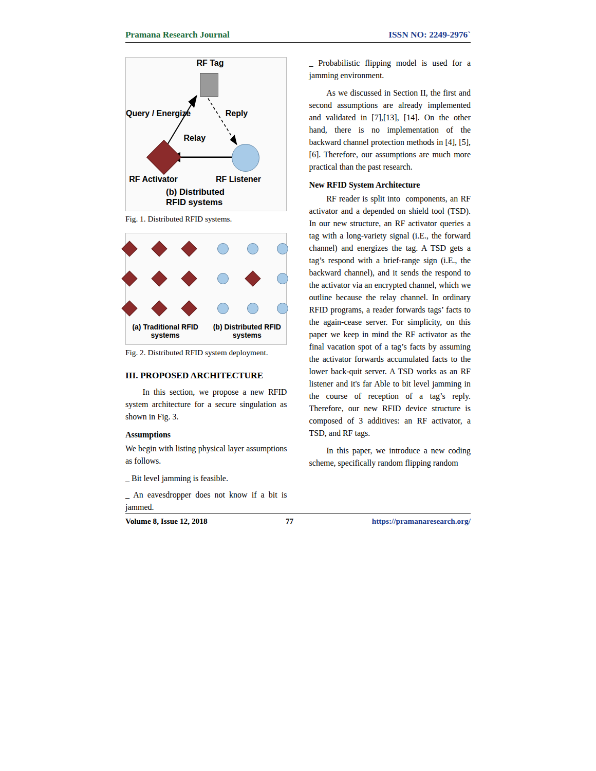Pramana Research Journal ISSN NO: 2249-2976`
RF Tag
Query / Energize
Reply
Relay
RF Activator
RF Listener
(b) Distributed RFID systems
Fig. 1. Distributed RFID systems.
(a) Traditional RFID systems (b) Distributed RFID systems
Fig. 2. Distributed RFID system deployment.
III. PROPOSED ARCHITECTURE
In this section, we propose a new RFID system architecture for a secure singulation as shown in Fig. 3.
Assumptions
We begin with listing physical layer assumptions as follows.
Bit level jamming is feasible.
An eavesdropper does not know if a bit is jammed.
Probabilistic flipping model is used for a jamming environment.
As we discussed in Section II, the first and second assumptions are already implemented and validated in [7],[13], [14]. On the other hand, there is no implementation of the backward channel protection methods in [4], [5], [6]. Therefore, our assumptions are much more practical than the past research.
New RFID System Architecture
RF reader is split into components, an RF activator and a depended on shield tool (TSD). In our new structure, an RF activator queries a tag with a long-variety signal (i.E., the forward channel) and energizes the tag. A TSD gets a tag’s respond with a brief-range sign (i.E., the backward channel), and it sends the respond to the activator via an encrypted channel, which we outline because the relay channel. In ordinary RFID programs, a reader forwards tags’ facts to the again-cease server. For simplicity, on this paper we keep in mind the RF activator as the final vacation spot of a tag’s facts by assuming the activator forwards accumulated facts to the lower back-quit server. A TSD works as an RF listener and it's far Able to bit level jamming in the course of reception of a tag’s reply. Therefore, our new RFID device structure is composed of 3 additives: an RF activator, a TSD, and RF tags.
In this paper, we introduce a new coding scheme, specifically random flipping random
Volume 8, Issue 12, 2018 77 https://pramanaresearch.org/